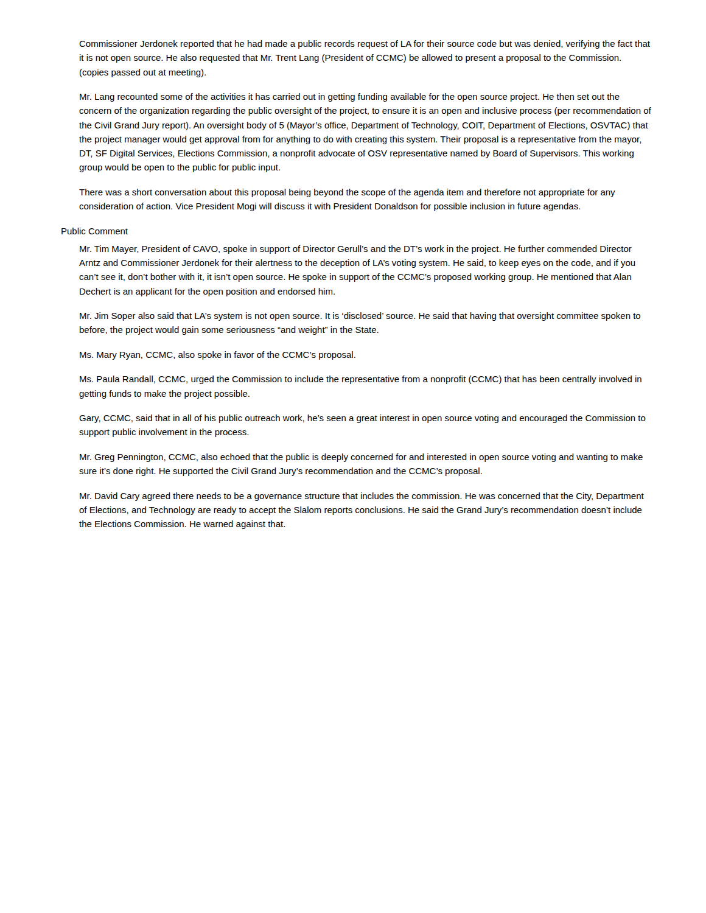Commissioner Jerdonek reported that he had made a public records request of LA for their source code but was denied, verifying the fact that it is not open source. He also requested that Mr. Trent Lang (President of CCMC) be allowed to present a proposal to the Commission. (copies passed out at meeting).
Mr. Lang recounted some of the activities it has carried out in getting funding available for the open source project. He then set out the concern of the organization regarding the public oversight of the project, to ensure it is an open and inclusive process (per recommendation of the Civil Grand Jury report). An oversight body of 5 (Mayor’s office, Department of Technology, COIT, Department of Elections, OSVTAC) that the project manager would get approval from for anything to do with creating this system. Their proposal is a representative from the mayor, DT, SF Digital Services, Elections Commission, a nonprofit advocate of OSV representative named by Board of Supervisors. This working group would be open to the public for public input.
There was a short conversation about this proposal being beyond the scope of the agenda item and therefore not appropriate for any consideration of action. Vice President Mogi will discuss it with President Donaldson for possible inclusion in future agendas.
Public Comment
Mr. Tim Mayer, President of CAVO, spoke in support of Director Gerull’s and the DT’s work in the project. He further commended Director Arntz and Commissioner Jerdonek for their alertness to the deception of LA’s voting system. He said, to keep eyes on the code, and if you can’t see it, don’t bother with it, it isn’t open source. He spoke in support of the CCMC’s proposed working group. He mentioned that Alan Dechert is an applicant for the open position and endorsed him.
Mr. Jim Soper also said that LA’s system is not open source. It is ‘disclosed’ source. He said that having that oversight committee spoken to before, the project would gain some seriousness “and weight” in the State.
Ms. Mary Ryan, CCMC, also spoke in favor of the CCMC’s proposal.
Ms. Paula Randall, CCMC, urged the Commission to include the representative from a nonprofit (CCMC) that has been centrally involved in getting funds to make the project possible.
Gary, CCMC, said that in all of his public outreach work, he’s seen a great interest in open source voting and encouraged the Commission to support public involvement in the process.
Mr. Greg Pennington, CCMC, also echoed that the public is deeply concerned for and interested in open source voting and wanting to make sure it’s done right. He supported the Civil Grand Jury’s recommendation and the CCMC’s proposal.
Mr. David Cary agreed there needs to be a governance structure that includes the commission. He was concerned that the City, Department of Elections, and Technology are ready to accept the Slalom reports conclusions. He said the Grand Jury’s recommendation doesn’t include the Elections Commission. He warned against that.